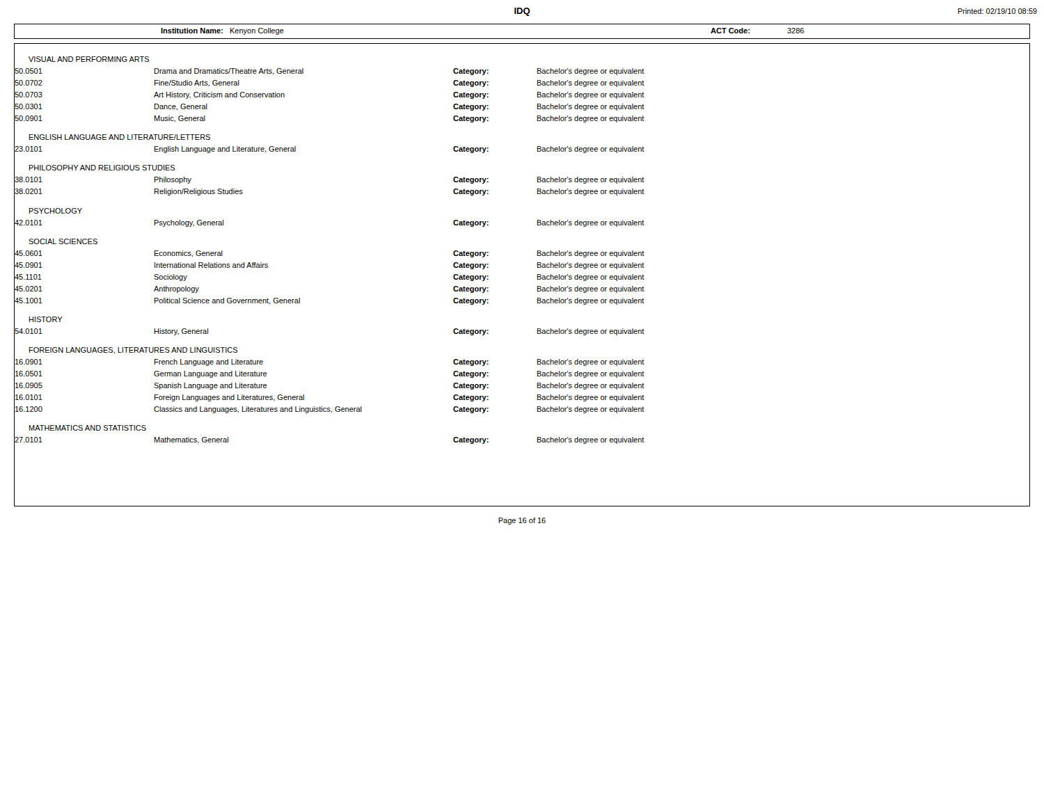IDQ
Printed: 02/19/10 08:59
Institution Name: Kenyon College
ACT Code:
3286
| VISUAL AND PERFORMING ARTS |
| 50.0501 | Drama and Dramatics/Theatre Arts, General | Category: | Bachelor's degree or equivalent |
| 50.0702 | Fine/Studio Arts, General | Category: | Bachelor's degree or equivalent |
| 50.0703 | Art History, Criticism and Conservation | Category: | Bachelor's degree or equivalent |
| 50.0301 | Dance, General | Category: | Bachelor's degree or equivalent |
| 50.0901 | Music, General | Category: | Bachelor's degree or equivalent |
| ENGLISH LANGUAGE AND LITERATURE/LETTERS |
| 23.0101 | English Language and Literature, General | Category: | Bachelor's degree or equivalent |
| PHILOSOPHY AND RELIGIOUS STUDIES |
| 38.0101 | Philosophy | Category: | Bachelor's degree or equivalent |
| 38.0201 | Religion/Religious Studies | Category: | Bachelor's degree or equivalent |
| PSYCHOLOGY |
| 42.0101 | Psychology, General | Category: | Bachelor's degree or equivalent |
| SOCIAL SCIENCES |
| 45.0601 | Economics, General | Category: | Bachelor's degree or equivalent |
| 45.0901 | International Relations and Affairs | Category: | Bachelor's degree or equivalent |
| 45.1101 | Sociology | Category: | Bachelor's degree or equivalent |
| 45.0201 | Anthropology | Category: | Bachelor's degree or equivalent |
| 45.1001 | Political Science and Government, General | Category: | Bachelor's degree or equivalent |
| HISTORY |
| 54.0101 | History, General | Category: | Bachelor's degree or equivalent |
| FOREIGN LANGUAGES, LITERATURES AND LINGUISTICS |
| 16.0901 | French Language and Literature | Category: | Bachelor's degree or equivalent |
| 16.0501 | German Language and Literature | Category: | Bachelor's degree or equivalent |
| 16.0905 | Spanish Language and Literature | Category: | Bachelor's degree or equivalent |
| 16.0101 | Foreign Languages and Literatures, General | Category: | Bachelor's degree or equivalent |
| 16.1200 | Classics and Languages, Literatures and Linguistics, General | Category: | Bachelor's degree or equivalent |
| MATHEMATICS AND STATISTICS |
| 27.0101 | Mathematics, General | Category: | Bachelor's degree or equivalent |
Page 16 of 16